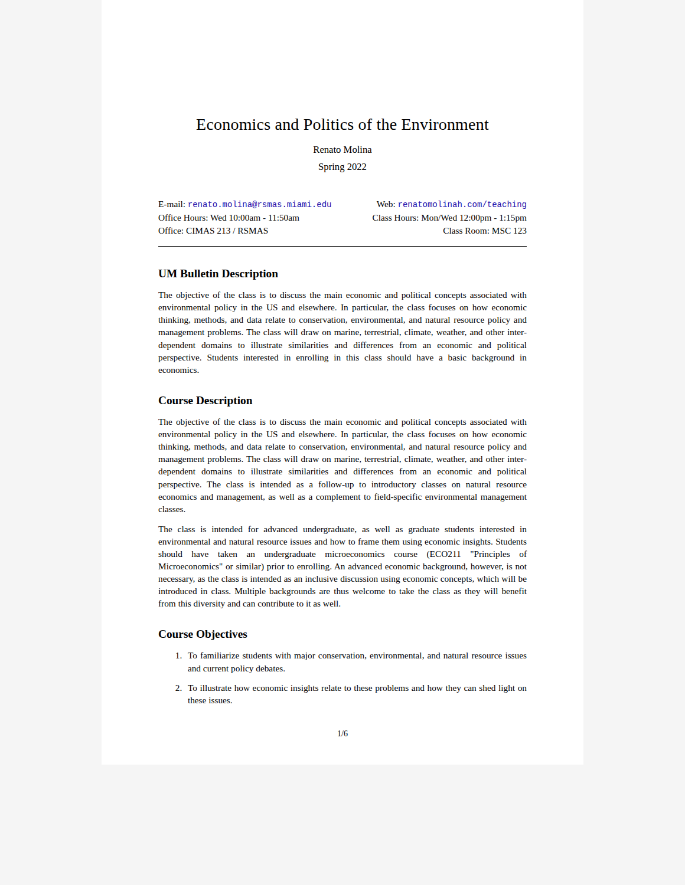Economics and Politics of the Environment
Renato Molina
Spring 2022
| E-mail: renato.molina@rsmas.miami.edu | Web: renatomolinah.com/teaching |
| Office Hours: Wed 10:00am - 11:50am | Class Hours: Mon/Wed 12:00pm - 1:15pm |
| Office: CIMAS 213 / RSMAS | Class Room: MSC 123 |
UM Bulletin Description
The objective of the class is to discuss the main economic and political concepts associated with environmental policy in the US and elsewhere. In particular, the class focuses on how economic thinking, methods, and data relate to conservation, environmental, and natural resource policy and management problems. The class will draw on marine, terrestrial, climate, weather, and other inter-dependent domains to illustrate similarities and differences from an economic and political perspective. Students interested in enrolling in this class should have a basic background in economics.
Course Description
The objective of the class is to discuss the main economic and political concepts associated with environmental policy in the US and elsewhere. In particular, the class focuses on how economic thinking, methods, and data relate to conservation, environmental, and natural resource policy and management problems. The class will draw on marine, terrestrial, climate, weather, and other inter-dependent domains to illustrate similarities and differences from an economic and political perspective. The class is intended as a follow-up to introductory classes on natural resource economics and management, as well as a complement to field-specific environmental management classes.
The class is intended for advanced undergraduate, as well as graduate students interested in environmental and natural resource issues and how to frame them using economic insights. Students should have taken an undergraduate microeconomics course (ECO211 "Principles of Microeconomics" or similar) prior to enrolling. An advanced economic background, however, is not necessary, as the class is intended as an inclusive discussion using economic concepts, which will be introduced in class. Multiple backgrounds are thus welcome to take the class as they will benefit from this diversity and can contribute to it as well.
Course Objectives
To familiarize students with major conservation, environmental, and natural resource issues and current policy debates.
To illustrate how economic insights relate to these problems and how they can shed light on these issues.
1/6